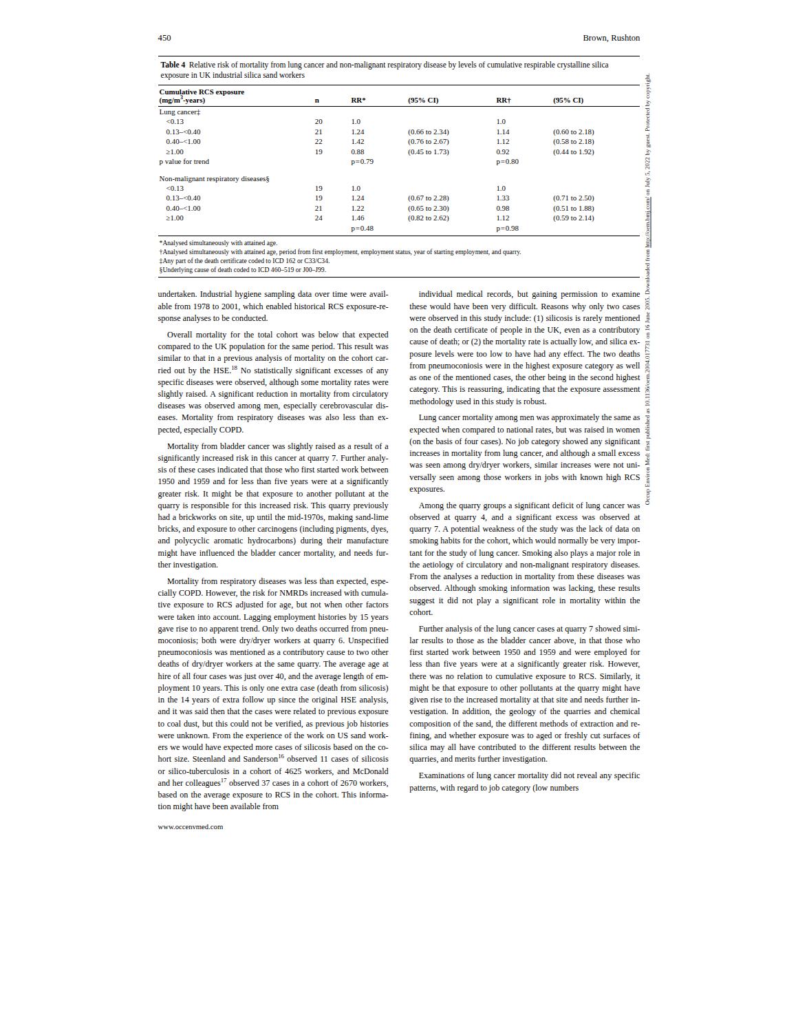450 Brown, Rushton
Occup Environ Med: first published as 10.1136/oem.2004.017731 on 16 June 2005. Downloaded from http://oem.bmj.com/ on July 5, 2022 by guest. Protected by copyright.
Table 4 Relative risk of mortality from lung cancer and non-malignant respiratory disease by levels of cumulative respirable crystalline silica exposure in UK industrial silica sand workers
| Cumulative RCS exposure (mg/m 3 -years) | n | RR* | (95% CI) | RR† | (95% CI) |
| --- | --- | --- | --- | --- | --- |
| Lung cancer‡ | | | | | |
| <0.13 | 20 | 1.0 | | 1.0 | |
| 0.13–<0.40 | 21 | 1.24 | (0.66 to 2.34) | 1.14 | (0.60 to 2.18) |
| 0.40–<1.00 | 22 | 1.42 | (0.76 to 2.67) | 1.12 | (0.58 to 2.18) |
| ≥1.00 | 19 | 0.88 | (0.45 to 1.73) | 0.92 | (0.44 to 1.92) |
| p value for trend | | p = 0.79 | | p = 0.80 | |
| Non-malignant respiratory diseases§ | | | | | |
| <0.13 | 19 | 1.0 | | 1.0 | |
| 0.13–<0.40 | 19 | 1.24 | (0.67 to 2.28) | 1.33 | (0.71 to 2.50) |
| 0.40–<1.00 | 21 | 1.22 | (0.65 to 2.30) | 0.98 | (0.51 to 1.88) |
| ≥1.00 | 24 | 1.46 | (0.82 to 2.62) | 1.12 | (0.59 to 2.14) |
| | | p = 0.48 | | p = 0.98 | |
*Analysed simultaneously with attained age.
†Analysed simultaneously with attained age, period from first employment, employment status, year of starting employment, and quarry.
‡Any part of the death certificate coded to ICD 162 or C33/C34.
§Underlying cause of death coded to ICD 460–519 or J00–J99.
undertaken. Industrial hygiene sampling data over time were available from 1978 to 2001, which enabled historical RCS exposure-response analyses to be conducted.
Overall mortality for the total cohort was below that expected compared to the UK population for the same period. This result was similar to that in a previous analysis of mortality on the cohort carried out by the HSE.18 No statistically significant excesses of any specific diseases were observed, although some mortality rates were slightly raised. A significant reduction in mortality from circulatory diseases was observed among men, especially cerebrovascular diseases. Mortality from respiratory diseases was also less than expected, especially COPD.
Mortality from bladder cancer was slightly raised as a result of a significantly increased risk in this cancer at quarry 7. Further analysis of these cases indicated that those who first started work between 1950 and 1959 and for less than five years were at a significantly greater risk. It might be that exposure to another pollutant at the quarry is responsible for this increased risk. This quarry previously had a brickworks on site, up until the mid-1970s, making sand-lime bricks, and exposure to other carcinogens (including pigments, dyes, and polycyclic aromatic hydrocarbons) during their manufacture might have influenced the bladder cancer mortality, and needs further investigation.
Mortality from respiratory diseases was less than expected, especially COPD. However, the risk for NMRDs increased with cumulative exposure to RCS adjusted for age, but not when other factors were taken into account. Lagging employment histories by 15 years gave rise to no apparent trend. Only two deaths occurred from pneumoconiosis; both were dry/dryer workers at quarry 6. Unspecified pneumoconiosis was mentioned as a contributory cause to two other deaths of dry/dryer workers at the same quarry. The average age at hire of all four cases was just over 40, and the average length of employment 10 years. This is only one extra case (death from silicosis) in the 14 years of extra follow up since the original HSE analysis, and it was said then that the cases were related to previous exposure to coal dust, but this could not be verified, as previous job histories were unknown. From the experience of the work on US sand workers we would have expected more cases of silicosis based on the cohort size. Steenland and Sanderson16 observed 11 cases of silicosis or silico-tuberculosis in a cohort of 4625 workers, and McDonald and her colleagues17 observed 37 cases in a cohort of 2670 workers, based on the average exposure to RCS in the cohort. This information might have been available from
individual medical records, but gaining permission to examine these would have been very difficult. Reasons why only two cases were observed in this study include: (1) silicosis is rarely mentioned on the death certificate of people in the UK, even as a contributory cause of death; or (2) the mortality rate is actually low, and silica exposure levels were too low to have had any effect. The two deaths from pneumoconiosis were in the highest exposure category as well as one of the mentioned cases, the other being in the second highest category. This is reassuring, indicating that the exposure assessment methodology used in this study is robust.
Lung cancer mortality among men was approximately the same as expected when compared to national rates, but was raised in women (on the basis of four cases). No job category showed any significant increases in mortality from lung cancer, and although a small excess was seen among dry/dryer workers, similar increases were not universally seen among those workers in jobs with known high RCS exposures.
Among the quarry groups a significant deficit of lung cancer was observed at quarry 4, and a significant excess was observed at quarry 7. A potential weakness of the study was the lack of data on smoking habits for the cohort, which would normally be very important for the study of lung cancer. Smoking also plays a major role in the aetiology of circulatory and non-malignant respiratory diseases. From the analyses a reduction in mortality from these diseases was observed. Although smoking information was lacking, these results suggest it did not play a significant role in mortality within the cohort.
Further analysis of the lung cancer cases at quarry 7 showed similar results to those as the bladder cancer above, in that those who first started work between 1950 and 1959 and were employed for less than five years were at a significantly greater risk. However, there was no relation to cumulative exposure to RCS. Similarly, it might be that exposure to other pollutants at the quarry might have given rise to the increased mortality at that site and needs further investigation. In addition, the geology of the quarries and chemical composition of the sand, the different methods of extraction and refining, and whether exposure was to aged or freshly cut surfaces of silica may all have contributed to the different results between the quarries, and merits further investigation.
Examinations of lung cancer mortality did not reveal any specific patterns, with regard to job category (low numbers
www.occenvmed.com